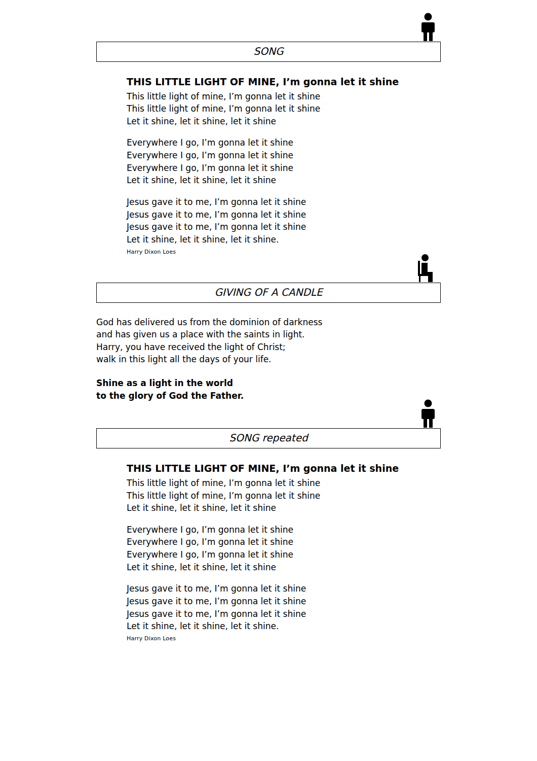SONG
THIS LITTLE LIGHT OF MINE, I’m gonna let it shine
This little light of mine, I’m gonna let it shine
This little light of mine, I’m gonna let it shine
Let it shine, let it shine, let it shine
Everywhere I go, I’m gonna let it shine
Everywhere I go, I’m gonna let it shine
Everywhere I go, I’m gonna let it shine
Let it shine, let it shine, let it shine
Jesus gave it to me, I’m gonna let it shine
Jesus gave it to me, I’m gonna let it shine
Jesus gave it to me, I’m gonna let it shine
Let it shine, let it shine, let it shine.
Harry Dixon Loes
GIVING OF A CANDLE
God has delivered us from the dominion of darkness
and has given us a place with the saints in light.
Harry, you have received the light of Christ;
walk in this light all the days of your life.
Shine as a light in the world
to the glory of God the Father.
SONG repeated
THIS LITTLE LIGHT OF MINE, I’m gonna let it shine
This little light of mine, I’m gonna let it shine
This little light of mine, I’m gonna let it shine
Let it shine, let it shine, let it shine
Everywhere I go, I’m gonna let it shine
Everywhere I go, I’m gonna let it shine
Everywhere I go, I’m gonna let it shine
Let it shine, let it shine, let it shine
Jesus gave it to me, I’m gonna let it shine
Jesus gave it to me, I’m gonna let it shine
Jesus gave it to me, I’m gonna let it shine
Let it shine, let it shine, let it shine.
Harry Dixon Loes